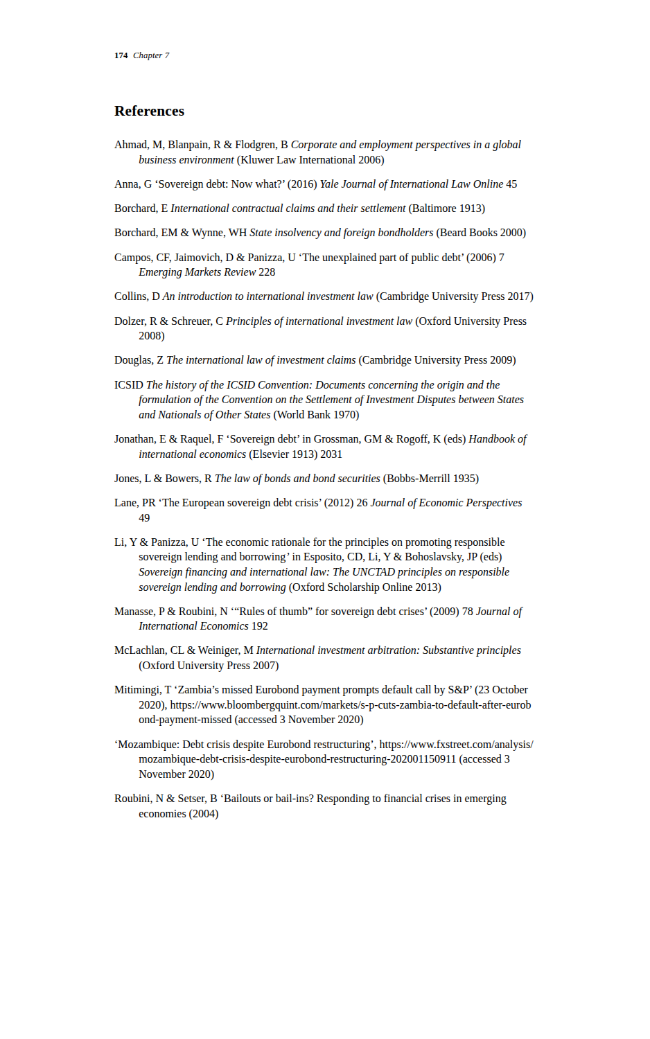174 Chapter 7
References
Ahmad, M, Blanpain, R & Flodgren, B Corporate and employment perspectives in a global business environment (Kluwer Law International 2006)
Anna, G ‘Sovereign debt: Now what?’ (2016) Yale Journal of International Law Online 45
Borchard, E International contractual claims and their settlement (Baltimore 1913)
Borchard, EM & Wynne, WH State insolvency and foreign bondholders (Beard Books 2000)
Campos, CF, Jaimovich, D & Panizza, U ‘The unexplained part of public debt’ (2006) 7 Emerging Markets Review 228
Collins, D An introduction to international investment law (Cambridge University Press 2017)
Dolzer, R & Schreuer, C Principles of international investment law (Oxford University Press 2008)
Douglas, Z The international law of investment claims (Cambridge University Press 2009)
ICSID The history of the ICSID Convention: Documents concerning the origin and the formulation of the Convention on the Settlement of Investment Disputes between States and Nationals of Other States (World Bank 1970)
Jonathan, E & Raquel, F ‘Sovereign debt’ in Grossman, GM & Rogoff, K (eds) Handbook of international economics (Elsevier 1913) 2031
Jones, L & Bowers, R The law of bonds and bond securities (Bobbs-Merrill 1935)
Lane, PR ‘The European sovereign debt crisis’ (2012) 26 Journal of Economic Perspectives 49
Li, Y & Panizza, U ‘The economic rationale for the principles on promoting responsible sovereign lending and borrowing’ in Esposito, CD, Li, Y & Bohoslavsky, JP (eds) Sovereign financing and international law: The UNCTAD principles on responsible sovereign lending and borrowing (Oxford Scholarship Online 2013)
Manasse, P & Roubini, N ‘“Rules of thumb” for sovereign debt crises’ (2009) 78 Journal of International Economics 192
McLachlan, CL & Weiniger, M International investment arbitration: Substantive principles (Oxford University Press 2007)
Mitimingi, T ‘Zambia’s missed Eurobond payment prompts default call by S&P’ (23 October 2020), https://www.bloombergquint.com/markets/s-p-cuts-zambia-to-default-after-eurobond-payment-missed (accessed 3 November 2020)
‘Mozambique: Debt crisis despite Eurobond restructuring’, https://www.fxstreet.com/analysis/mozambique-debt-crisis-despite-eurobond-restructuring-202001150911 (accessed 3 November 2020)
Roubini, N & Setser, B ‘Bailouts or bail-ins? Responding to financial crises in emerging economies (2004)